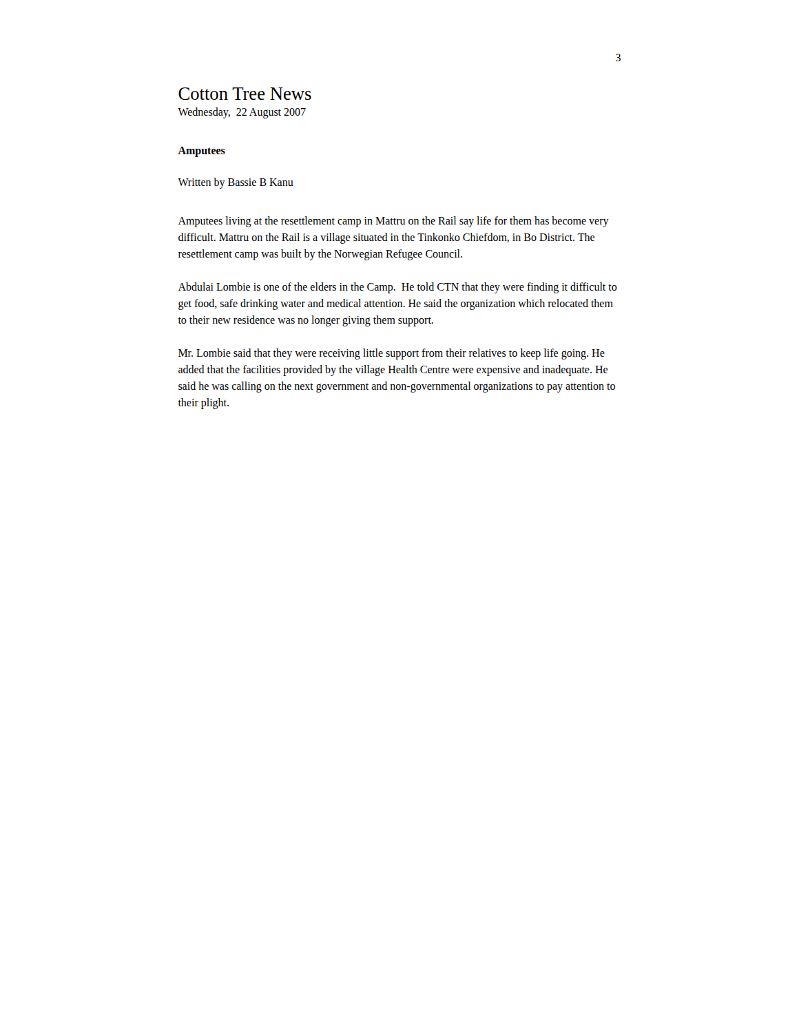3
Cotton Tree News
Wednesday, 22 August 2007
Amputees
Written by Bassie B Kanu
Amputees living at the resettlement camp in Mattru on the Rail say life for them has become very difficult. Mattru on the Rail is a village situated in the Tinkonko Chiefdom, in Bo District. The resettlement camp was built by the Norwegian Refugee Council.
Abdulai Lombie is one of the elders in the Camp. He told CTN that they were finding it difficult to get food, safe drinking water and medical attention. He said the organization which relocated them to their new residence was no longer giving them support.
Mr. Lombie said that they were receiving little support from their relatives to keep life going. He added that the facilities provided by the village Health Centre were expensive and inadequate. He said he was calling on the next government and non-governmental organizations to pay attention to their plight.